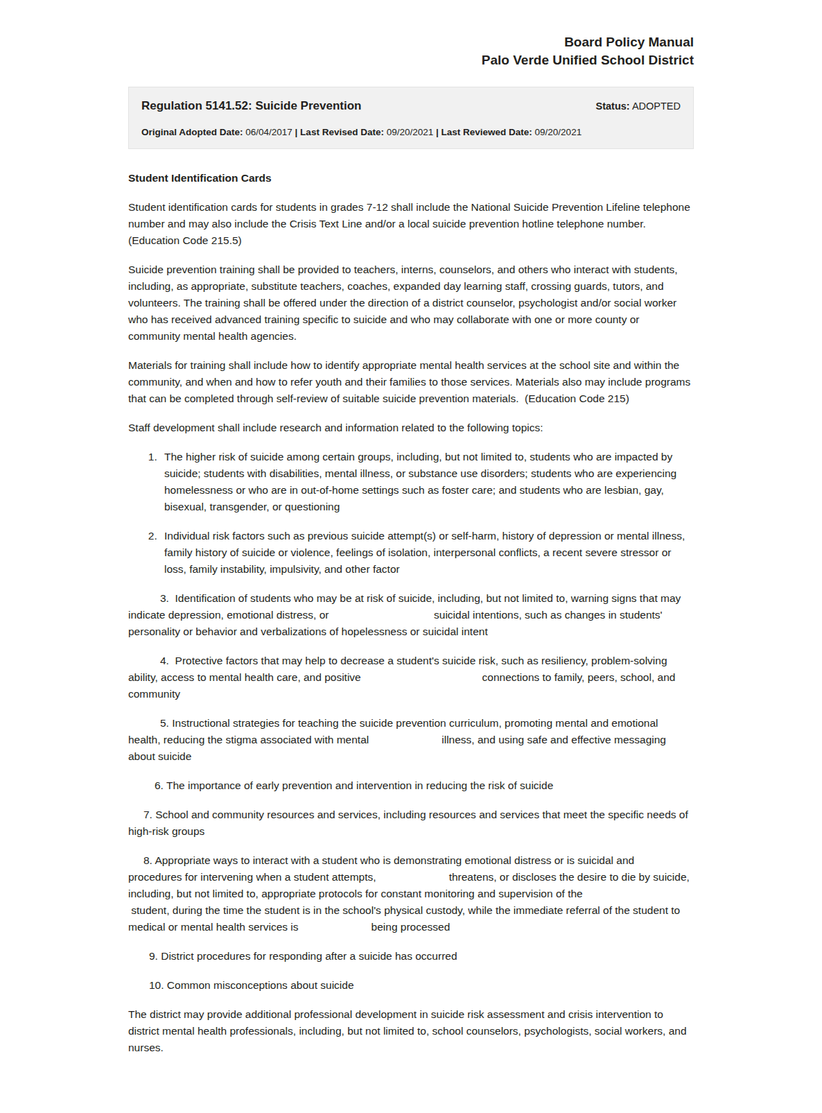Board Policy Manual Palo Verde Unified School District
Regulation 5141.52: Suicide Prevention
Status: ADOPTED
Original Adopted Date: 06/04/2017 | Last Revised Date: 09/20/2021 | Last Reviewed Date: 09/20/2021
Student Identification Cards
Student identification cards for students in grades 7-12 shall include the National Suicide Prevention Lifeline telephone number and may also include the Crisis Text Line and/or a local suicide prevention hotline telephone number. (Education Code 215.5)
Suicide prevention training shall be provided to teachers, interns, counselors, and others who interact with students, including, as appropriate, substitute teachers, coaches, expanded day learning staff, crossing guards, tutors, and volunteers. The training shall be offered under the direction of a district counselor, psychologist and/or social worker who has received advanced training specific to suicide and who may collaborate with one or more county or community mental health agencies.
Materials for training shall include how to identify appropriate mental health services at the school site and within the community, and when and how to refer youth and their families to those services. Materials also may include programs that can be completed through self-review of suitable suicide prevention materials. (Education Code 215)
Staff development shall include research and information related to the following topics:
The higher risk of suicide among certain groups, including, but not limited to, students who are impacted by suicide; students with disabilities, mental illness, or substance use disorders; students who are experiencing homelessness or who are in out-of-home settings such as foster care; and students who are lesbian, gay, bisexual, transgender, or questioning
Individual risk factors such as previous suicide attempt(s) or self-harm, history of depression or mental illness, family history of suicide or violence, feelings of isolation, interpersonal conflicts, a recent severe stressor or loss, family instability, impulsivity, and other factor
3. Identification of students who may be at risk of suicide, including, but not limited to, warning signs that may
indicate depression, emotional distress, or suicidal intentions, such as changes in students' personality or behavior and verbalizations of hopelessness or suicidal intent
4. Protective factors that may help to decrease a student's suicide risk, such as resiliency, problem-solving
ability, access to mental health care, and positive connections to family, peers, school, and community
5. Instructional strategies for teaching the suicide prevention curriculum, promoting mental and emotional
health, reducing the stigma associated with mental illness, and using safe and effective messaging about suicide
6. The importance of early prevention and intervention in reducing the risk of suicide
7. School and community resources and services, including resources and services that meet the specific needs of
high-risk groups
8. Appropriate ways to interact with a student who is demonstrating emotional distress or is suicidal and
procedures for intervening when a student attempts, threatens, or discloses the desire to die by suicide, including, but not limited to, appropriate protocols for constant monitoring and supervision of the
student, during the time the student is in the school's physical custody, while the immediate referral of the student to medical or mental health services is being processed
9. District procedures for responding after a suicide has occurred
10. Common misconceptions about suicide
The district may provide additional professional development in suicide risk assessment and crisis intervention to district mental health professionals, including, but not limited to, school counselors, psychologists, social workers, and nurses.